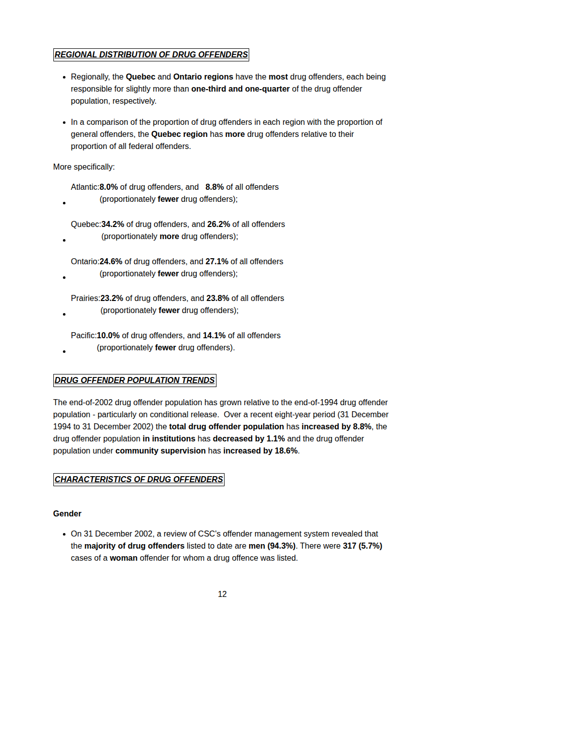REGIONAL DISTRIBUTION OF DRUG OFFENDERS
Regionally, the Quebec and Ontario regions have the most drug offenders, each being responsible for slightly more than one-third and one-quarter of the drug offender population, respectively.
In a comparison of the proportion of drug offenders in each region with the proportion of general offenders, the Quebec region has more drug offenders relative to their proportion of all federal offenders.
More specifically:
| Atlantic: | 8.0% of drug offenders, and 8.8% of all offenders (proportionately fewer drug offenders); |
| Quebec: | 34.2% of drug offenders, and 26.2% of all offenders (proportionately more drug offenders); |
| Ontario: | 24.6% of drug offenders, and 27.1% of all offenders (proportionately fewer drug offenders); |
| Prairies: | 23.2% of drug offenders, and 23.8% of all offenders (proportionately fewer drug offenders); |
| Pacific: | 10.0% of drug offenders, and 14.1% of all offenders (proportionately fewer drug offenders). |
DRUG OFFENDER POPULATION TRENDS
The end-of-2002 drug offender population has grown relative to the end-of-1994 drug offender population - particularly on conditional release. Over a recent eight-year period (31 December 1994 to 31 December 2002) the total drug offender population has increased by 8.8%, the drug offender population in institutions has decreased by 1.1% and the drug offender population under community supervision has increased by 18.6%.
CHARACTERISTICS OF DRUG OFFENDERS
Gender
On 31 December 2002, a review of CSC's offender management system revealed that the majority of drug offenders listed to date are men (94.3%). There were 317 (5.7%) cases of a woman offender for whom a drug offence was listed.
12